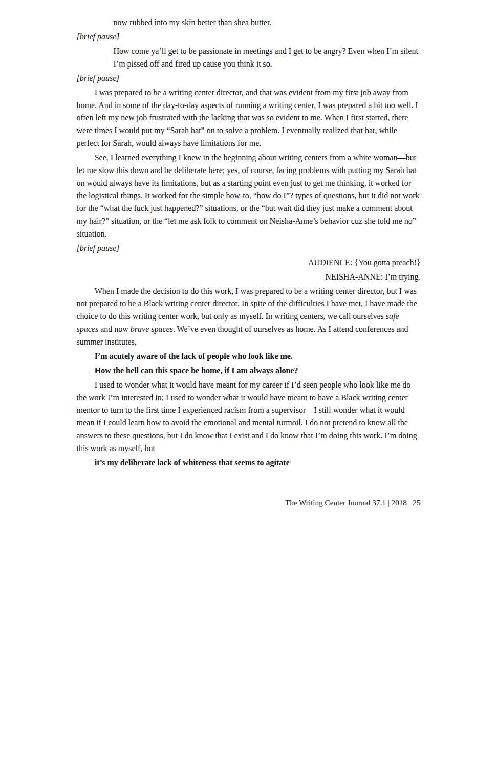now rubbed into my skin better than shea butter.
[brief pause]
How come ya’ll get to be passionate in meetings and I get to be angry? Even when I’m silent I’m pissed off and fired up cause you think it so.
[brief pause]
I was prepared to be a writing center director, and that was evident from my first job away from home. And in some of the day-to-day aspects of running a writing center, I was prepared a bit too well. I often left my new job frustrated with the lacking that was so evident to me. When I first started, there were times I would put my “Sarah hat” on to solve a problem. I eventually realized that hat, while perfect for Sarah, would always have limitations for me.
See, I learned everything I knew in the beginning about writing centers from a white woman—but let me slow this down and be deliberate here; yes, of course, facing problems with putting my Sarah hat on would always have its limitations, but as a starting point even just to get me thinking, it worked for the logistical things. It worked for the simple how-to, “how do I”? types of questions, but it did not work for the “what the fuck just happened?” situations, or the “but wait did they just make a comment about my hair?” situation, or the “let me ask folk to comment on Neisha-Anne’s behavior cuz she told me no” situation.
[brief pause]
AUDIENCE: {You gotta preach!}
NEISHA-ANNE: I’m trying.
When I made the decision to do this work, I was prepared to be a writing center director, but I was not prepared to be a Black writing center director. In spite of the difficulties I have met, I have made the choice to do this writing center work, but only as myself. In writing centers, we call ourselves safe spaces and now brave spaces. We’ve even thought of ourselves as home. As I attend conferences and summer institutes,
I’m acutely aware of the lack of people who look like me.
How the hell can this space be home, if I am always alone?
I used to wonder what it would have meant for my career if I’d seen people who look like me do the work I’m interested in; I used to wonder what it would have meant to have a Black writing center mentor to turn to the first time I experienced racism from a supervisor—I still wonder what it would mean if I could learn how to avoid the emotional and mental turmoil. I do not pretend to know all the answers to these questions, but I do know that I exist and I do know that I’m doing this work. I’m doing this work as myself, but
it’s my deliberate lack of whiteness that seems to agitate
The Writing Center Journal 37.1 | 2018 25